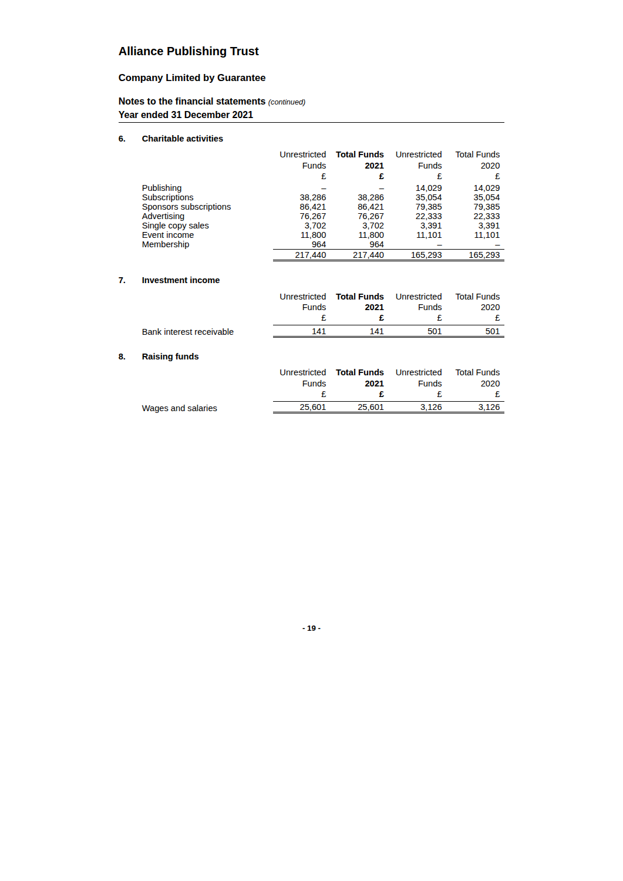Alliance Publishing Trust
Company Limited by Guarantee
Notes to the financial statements (continued)
Year ended 31 December 2021
6. Charitable activities
| | Unrestricted Funds | Total Funds 2021 | Unrestricted Funds | Total Funds 2020 |
| --- | --- | --- | --- | --- |
| | £ | £ | £ | £ |
| Publishing | – | – | 14,029 | 14,029 |
| Subscriptions | 38,286 | 38,286 | 35,054 | 35,054 |
| Sponsors subscriptions | 86,421 | 86,421 | 79,385 | 79,385 |
| Advertising | 76,267 | 76,267 | 22,333 | 22,333 |
| Single copy sales | 3,702 | 3,702 | 3,391 | 3,391 |
| Event income | 11,800 | 11,800 | 11,101 | 11,101 |
| Membership | 964 | 964 | – | – |
| | 217,440 | 217,440 | 165,293 | 165,293 |
7. Investment income
| | Unrestricted Funds | Total Funds 2021 | Unrestricted Funds | Total Funds 2020 |
| --- | --- | --- | --- | --- |
| | £ | £ | £ | £ |
| Bank interest receivable | 141 | 141 | 501 | 501 |
8. Raising funds
| | Unrestricted Funds | Total Funds 2021 | Unrestricted Funds | Total Funds 2020 |
| --- | --- | --- | --- | --- |
| | £ | £ | £ | £ |
| Wages and salaries | 25,601 | 25,601 | 3,126 | 3,126 |
- 19 -